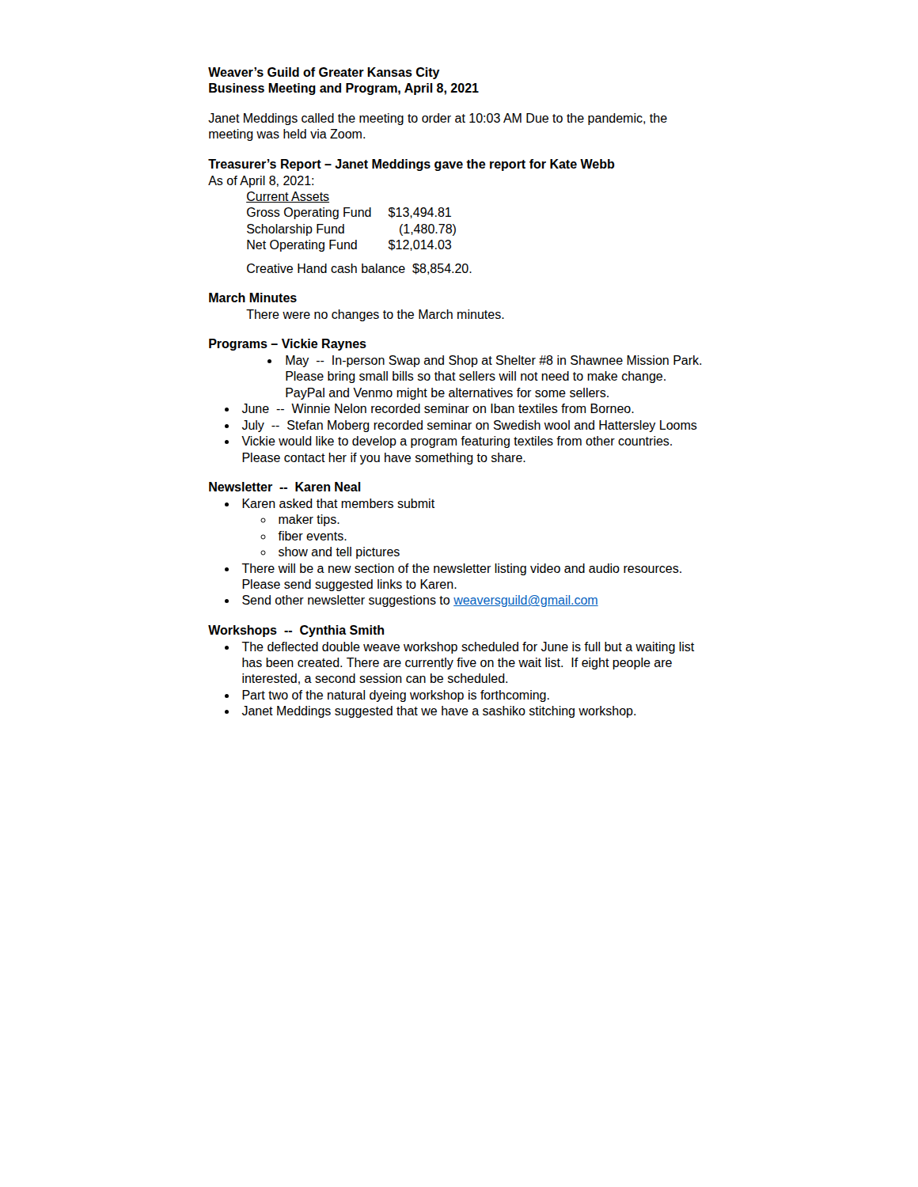Weaver’s Guild of Greater Kansas City
Business Meeting and Program, April 8, 2021
Janet Meddings called the meeting to order at 10:03 AM Due to the pandemic, the meeting was held via Zoom.
Treasurer’s Report – Janet Meddings gave the report for Kate Webb
As of April 8, 2021:
Current Assets
| Gross Operating Fund | $13,494.81 |
| Scholarship Fund | (1,480.78) |
| Net Operating Fund | $12,014.03 |
Creative Hand cash balance $8,854.20.
March Minutes
There were no changes to the March minutes.
Programs – Vickie Raynes
May -- In-person Swap and Shop at Shelter #8 in Shawnee Mission Park. Please bring small bills so that sellers will not need to make change. PayPal and Venmo might be alternatives for some sellers.
June -- Winnie Nelon recorded seminar on Iban textiles from Borneo.
July -- Stefan Moberg recorded seminar on Swedish wool and Hattersley Looms
Vickie would like to develop a program featuring textiles from other countries. Please contact her if you have something to share.
Newsletter -- Karen Neal
Karen asked that members submit
maker tips.
fiber events.
show and tell pictures
There will be a new section of the newsletter listing video and audio resources. Please send suggested links to Karen.
Send other newsletter suggestions to weaversguild@gmail.com
Workshops -- Cynthia Smith
The deflected double weave workshop scheduled for June is full but a waiting list has been created. There are currently five on the wait list. If eight people are interested, a second session can be scheduled.
Part two of the natural dyeing workshop is forthcoming.
Janet Meddings suggested that we have a sashiko stitching workshop.